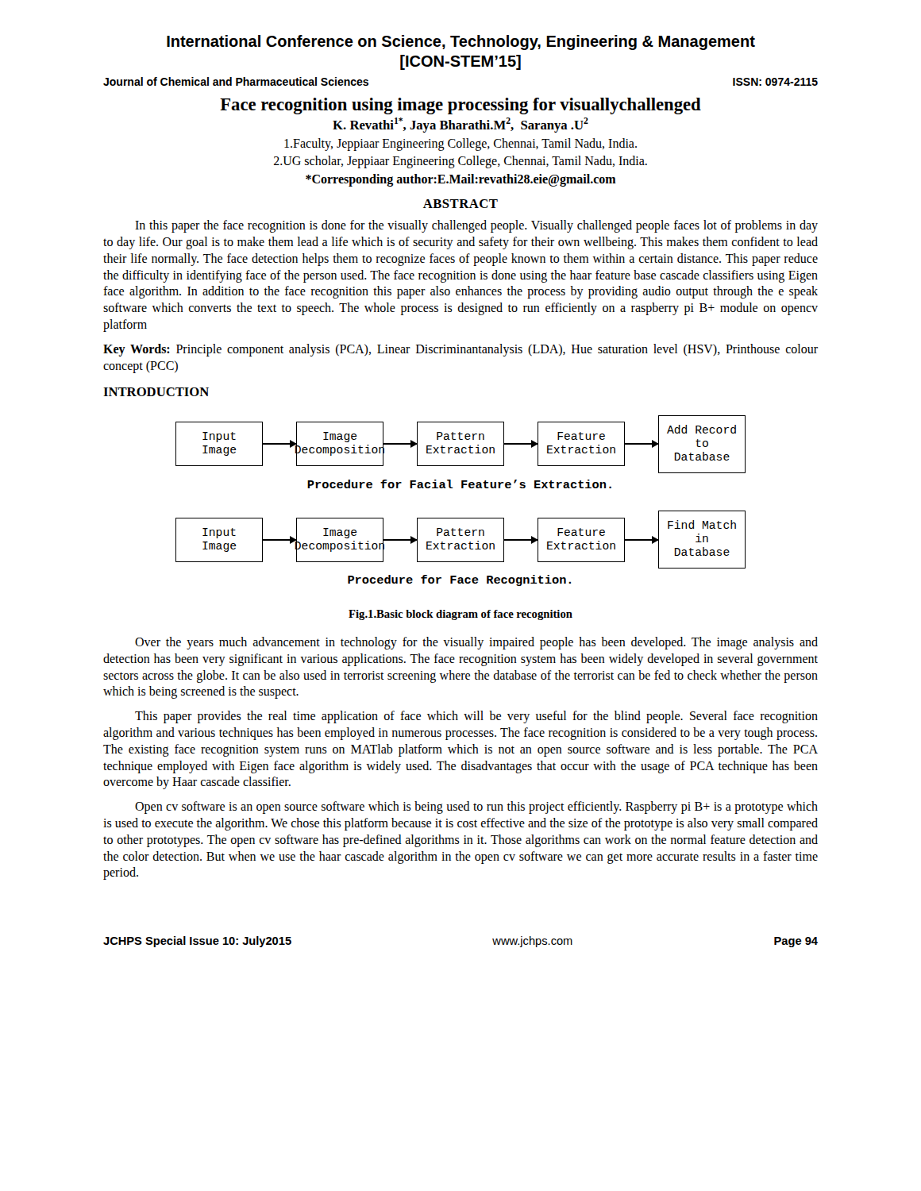International Conference on Science, Technology, Engineering & Management
[ICON-STEM’15]
Journal of Chemical and Pharmaceutical Sciences ISSN: 0974-2115
Face recognition using image processing for visuallychallenged
K. Revathi1*, Jaya Bharathi.M2, Saranya .U2
1.Faculty, Jeppiaar Engineering College, Chennai, Tamil Nadu, India.
2.UG scholar, Jeppiaar Engineering College, Chennai, Tamil Nadu, India.
*Corresponding author:E.Mail:revathi28.eie@gmail.com
ABSTRACT
In this paper the face recognition is done for the visually challenged people. Visually challenged people faces lot of problems in day to day life. Our goal is to make them lead a life which is of security and safety for their own wellbeing. This makes them confident to lead their life normally. The face detection helps them to recognize faces of people known to them within a certain distance. This paper reduce the difficulty in identifying face of the person used. The face recognition is done using the haar feature base cascade classifiers using Eigen face algorithm. In addition to the face recognition this paper also enhances the process by providing audio output through the e speak software which converts the text to speech. The whole process is designed to run efficiently on a raspberry pi B+ module on opencv platform
Key Words: Principle component analysis (PCA), Linear Discriminantanalysis (LDA), Hue saturation level (HSV), Printhouse colour concept (PCC)
INTRODUCTION
Input
Image
Image
Decomposition
Pattern
Extraction
Feature
Extraction
Add Record
to Database
Procedure for Facial Feature’s Extraction.
Input
Image
Image
Decomposition
Pattern
Extraction
Feature
Extraction
Find Match
in Database
Procedure for Face Recognition.
Fig.1.Basic block diagram of face recognition
Over the years much advancement in technology for the visually impaired people has been developed. The image analysis and detection has been very significant in various applications. The face recognition system has been widely developed in several government sectors across the globe. It can be also used in terrorist screening where the database of the terrorist can be fed to check whether the person which is being screened is the suspect.
This paper provides the real time application of face which will be very useful for the blind people. Several face recognition algorithm and various techniques has been employed in numerous processes. The face recognition is considered to be a very tough process. The existing face recognition system runs on MATlab platform which is not an open source software and is less portable. The PCA technique employed with Eigen face algorithm is widely used. The disadvantages that occur with the usage of PCA technique has been overcome by Haar cascade classifier.
Open cv software is an open source software which is being used to run this project efficiently. Raspberry pi B+ is a prototype which is used to execute the algorithm. We chose this platform because it is cost effective and the size of the prototype is also very small compared to other prototypes. The open cv software has pre-defined algorithms in it. Those algorithms can work on the normal feature detection and the color detection. But when we use the haar cascade algorithm in the open cv software we can get more accurate results in a faster time period.
JCHPS Special Issue 10: July2015 www.jchps.com Page 94